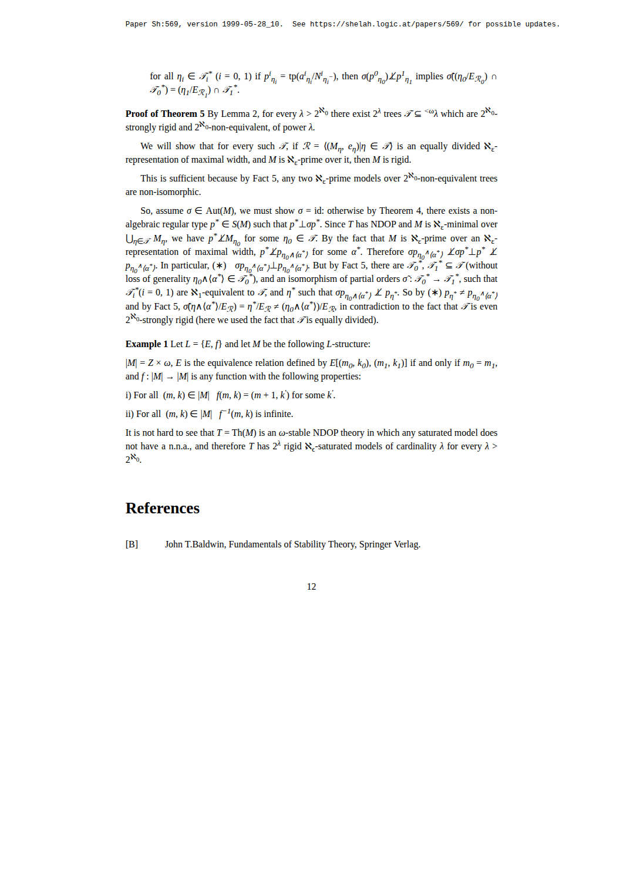Paper Sh:569, version 1999-05-28_10. See https://shelah.logic.at/papers/569/ for possible updates.
for all ηi ∈ 𝒯i* (i = 0, 1) if piηi = tp(aiηi/Niηi−), then σ(p0η0)⊥̸p1η1 implies σ̃((η0/Eℛ0) ∩ 𝒯0*) = (η1/Eℛ1) ∩ 𝒯1*.
Proof of Theorem 5 By Lemma 2, for every λ > 2ℵ0 there exist 2λ trees 𝒯 ⊆ <ωλ which are 2ℵ0-strongly rigid and 2ℵ0-non-equivalent, of power λ.
We will show that for every such 𝒯, if ℛ = ⟨(Mη, eη)|η ∈ 𝒯⟩ is an equally divided ℵε-representation of maximal width, and M is ℵε-prime over it, then M is rigid.
This is sufficient because by Fact 5, any two ℵε-prime models over 2ℵ0-non-equivalent trees are non-isomorphic.
So, assume σ ∈ Aut(M), we must show σ = id: otherwise by Theorem 4, there exists a non-algebraic regular type p* ∈ S(M) such that p*⊥σp*. Since T has NDOP and M is ℵε-minimal over ⋃η∈𝒯 Mη, we have p*⊥̸Mη0 for some η0 ∈ 𝒯. By the fact that M is ℵε-prime over an ℵε-representation of maximal width, p*⊥̸pη0∧⟨α*⟩ for some α*. Therefore σpη0∧⟨α*⟩ ⊥̸σp*⊥p* ⊥̸ pη0∧⟨α*⟩. In particular, (∗) σpη0∧⟨α*⟩⊥pη0∧⟨α*⟩. But by Fact 5, there are 𝒯0*, 𝒯1* ⊆ 𝒯 (without loss of generality η0∧⟨α*⟩ ∈ 𝒯0*), and an isomorphism of partial orders σ̃ : 𝒯0* → 𝒯1*, such that 𝒯i*(i = 0, 1) are ℵ1-equivalent to 𝒯, and η* such that σpη0∧⟨α*⟩ ⊥̸ pη*. So by (∗) pη* ≠ pη0∧⟨α*⟩ and by Fact 5, σ̃(η∧⟨α*⟩/Eℛ) = η*/Eℛ ≠ (η0∧⟨α*⟩)/Eℛ, in contradiction to the fact that 𝒯 is even 2ℵ0-strongly rigid (here we used the fact that 𝒯 is equally divided).
Example 1 Let L = {E, f} and let M be the following L-structure:
|M| = Z × ω, E is the equivalence relation defined by E[(m0, k0), (m1, k1)] if and only if m0 = m1, and f : |M| → |M| is any function with the following properties:
i) For all (m, k) ∈ |M| f(m, k) = (m + 1, k′) for some k′.
ii) For all (m, k) ∈ |M| f−1(m, k) is infinite.
It is not hard to see that T = Th(M) is an ω-stable NDOP theory in which any saturated model does not have a n.n.a., and therefore T has 2λ rigid ℵϵ-saturated models of cardinality λ for every λ > 2ℵ0.
References
[B] John T.Baldwin, Fundamentals of Stability Theory, Springer Verlag.
12